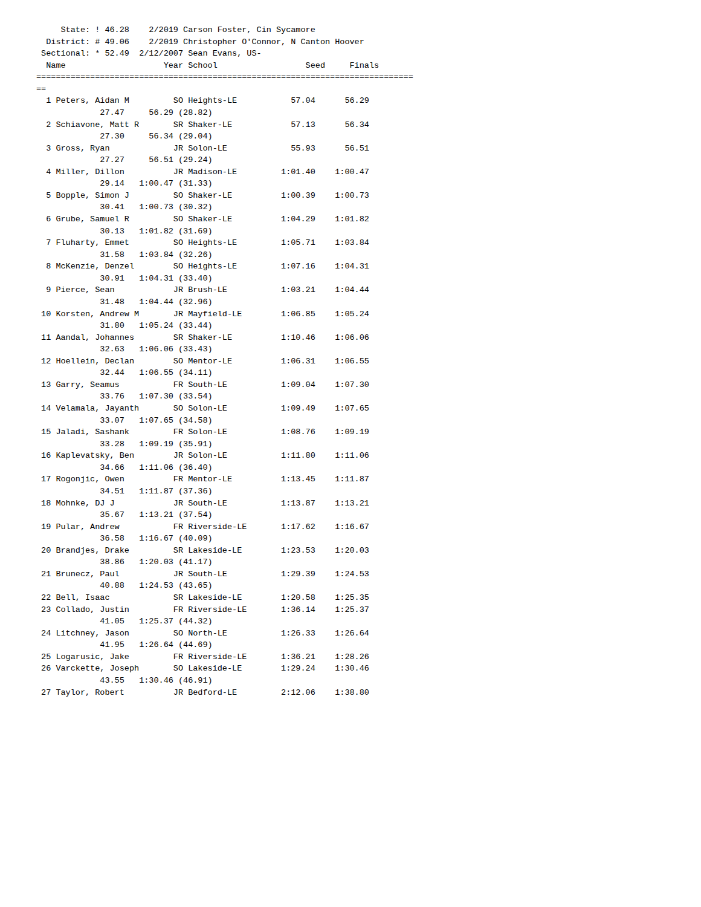State: ! 46.28    2/2019 Carson Foster, Cin Sycamore
  District: # 49.06    2/2019 Christopher O'Connor, N Canton Hoover
 Sectional: * 52.49  2/12/2007 Sean Evans, US-
  Name                    Year School                  Seed     Finals
=============================================================================
==
  1 Peters, Aidan M         SO Heights-LE           57.04      56.29
             27.47     56.29 (28.82)
  2 Schiavone, Matt R       SR Shaker-LE            57.13      56.34
             27.30     56.34 (29.04)
  3 Gross, Ryan             JR Solon-LE             55.93      56.51
             27.27     56.51 (29.24)
  4 Miller, Dillon          JR Madison-LE         1:01.40    1:00.47
             29.14   1:00.47 (31.33)
  5 Bopple, Simon J         SO Shaker-LE          1:00.39    1:00.73
             30.41   1:00.73 (30.32)
  6 Grube, Samuel R         SO Shaker-LE          1:04.29    1:01.82
             30.13   1:01.82 (31.69)
  7 Fluharty, Emmet         SO Heights-LE         1:05.71    1:03.84
             31.58   1:03.84 (32.26)
  8 McKenzie, Denzel        SO Heights-LE         1:07.16    1:04.31
             30.91   1:04.31 (33.40)
  9 Pierce, Sean            JR Brush-LE           1:03.21    1:04.44
             31.48   1:04.44 (32.96)
 10 Korsten, Andrew M       JR Mayfield-LE        1:06.85    1:05.24
             31.80   1:05.24 (33.44)
 11 Aandal, Johannes        SR Shaker-LE          1:10.46    1:06.06
             32.63   1:06.06 (33.43)
 12 Hoellein, Declan        SO Mentor-LE          1:06.31    1:06.55
             32.44   1:06.55 (34.11)
 13 Garry, Seamus           FR South-LE           1:09.04    1:07.30
             33.76   1:07.30 (33.54)
 14 Velamala, Jayanth       SO Solon-LE           1:09.49    1:07.65
             33.07   1:07.65 (34.58)
 15 Jaladi, Sashank         FR Solon-LE           1:08.76    1:09.19
             33.28   1:09.19 (35.91)
 16 Kaplevatsky, Ben        JR Solon-LE           1:11.80    1:11.06
             34.66   1:11.06 (36.40)
 17 Rogonjic, Owen          FR Mentor-LE          1:13.45    1:11.87
             34.51   1:11.87 (37.36)
 18 Mohnke, DJ J            JR South-LE           1:13.87    1:13.21
             35.67   1:13.21 (37.54)
 19 Pular, Andrew           FR Riverside-LE       1:17.62    1:16.67
             36.58   1:16.67 (40.09)
 20 Brandjes, Drake         SR Lakeside-LE        1:23.53    1:20.03
             38.86   1:20.03 (41.17)
 21 Brunecz, Paul           JR South-LE           1:29.39    1:24.53
             40.88   1:24.53 (43.65)
 22 Bell, Isaac             SR Lakeside-LE        1:20.58    1:25.35
 23 Collado, Justin         FR Riverside-LE       1:36.14    1:25.37
             41.05   1:25.37 (44.32)
 24 Litchney, Jason         SO North-LE           1:26.33    1:26.64
             41.95   1:26.64 (44.69)
 25 Logarusic, Jake         FR Riverside-LE       1:36.21    1:28.26
 26 Varckette, Joseph       SO Lakeside-LE        1:29.24    1:30.46
             43.55   1:30.46 (46.91)
 27 Taylor, Robert          JR Bedford-LE         2:12.06    1:38.80